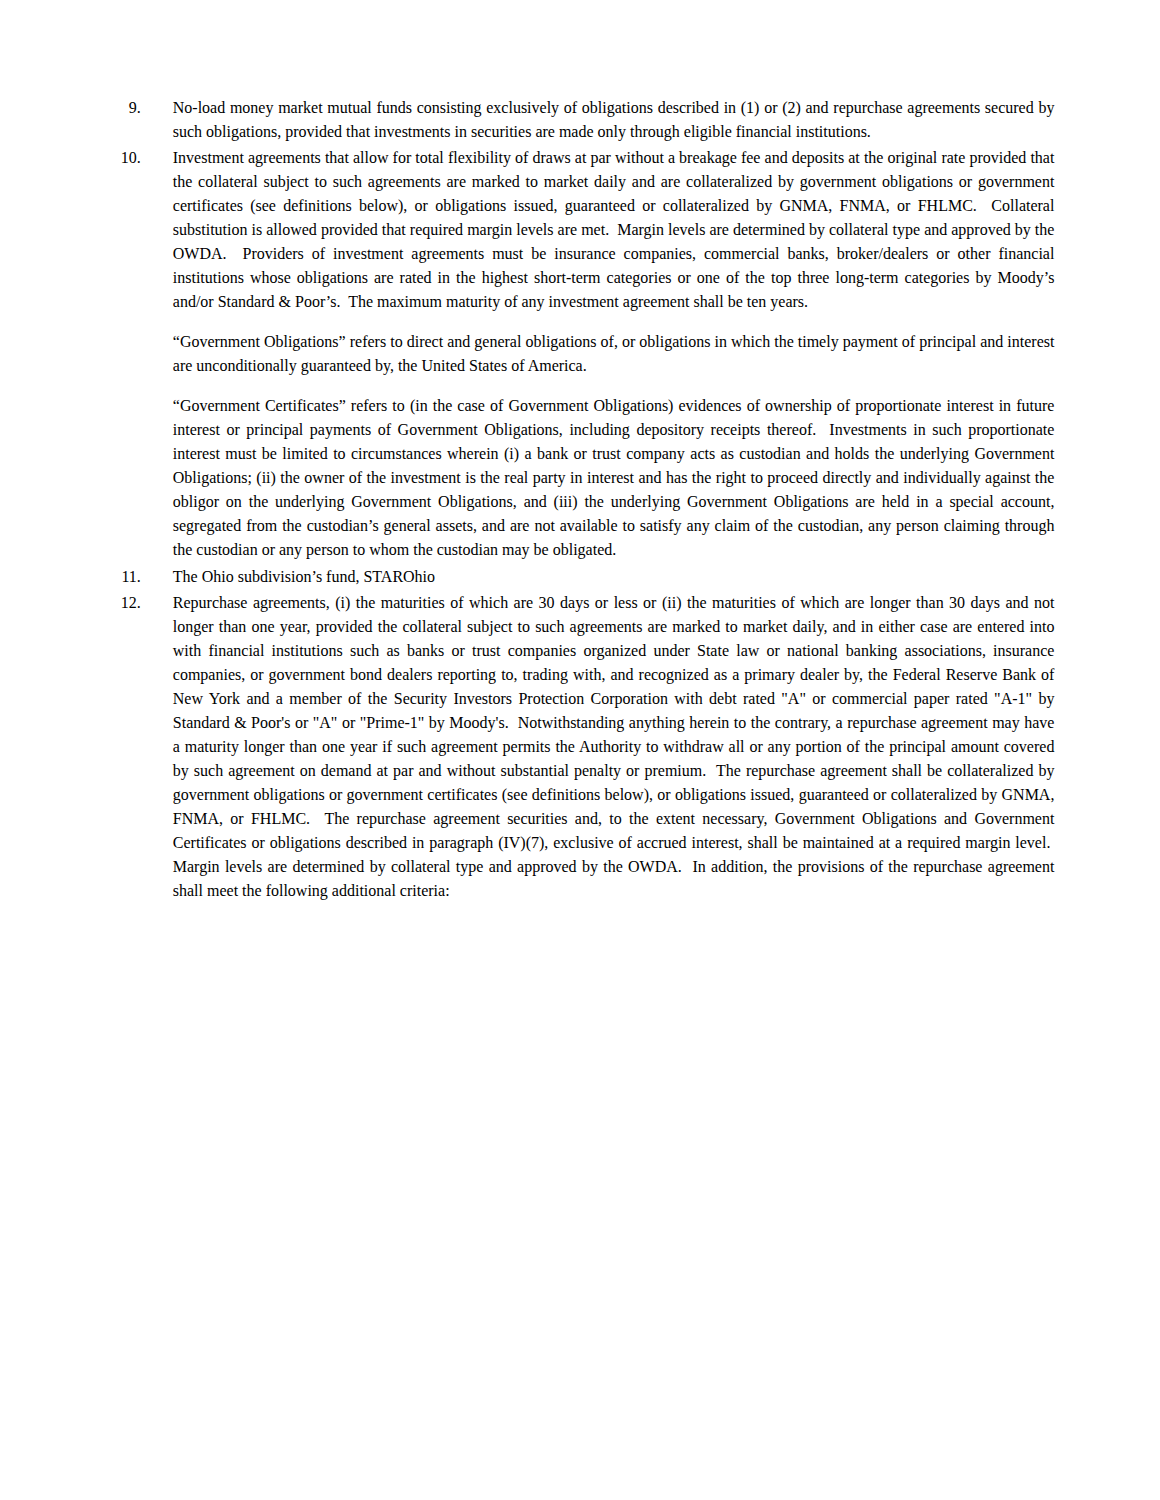9. No-load money market mutual funds consisting exclusively of obligations described in (1) or (2) and repurchase agreements secured by such obligations, provided that investments in securities are made only through eligible financial institutions.
10.
Investment agreements that allow for total flexibility of draws at par without a breakage fee and deposits at the original rate provided that the collateral subject to such agreements are marked to market daily and are collateralized by government obligations or government certificates (see definitions below), or obligations issued, guaranteed or collateralized by GNMA, FNMA, or FHLMC. Collateral substitution is allowed provided that required margin levels are met. Margin levels are determined by collateral type and approved by the OWDA. Providers of investment agreements must be insurance companies, commercial banks, broker/dealers or other financial institutions whose obligations are rated in the highest short-term categories or one of the top three long-term categories by Moody’s and/or Standard & Poor’s. The maximum maturity of any investment agreement shall be ten years.
“Government Obligations” refers to direct and general obligations of, or obligations in which the timely payment of principal and interest are unconditionally guaranteed by, the United States of America.
“Government Certificates” refers to (in the case of Government Obligations) evidences of ownership of proportionate interest in future interest or principal payments of Government Obligations, including depository receipts thereof. Investments in such proportionate interest must be limited to circumstances wherein (i) a bank or trust company acts as custodian and holds the underlying Government Obligations; (ii) the owner of the investment is the real party in interest and has the right to proceed directly and individually against the obligor on the underlying Government Obligations, and (iii) the underlying Government Obligations are held in a special account, segregated from the custodian’s general assets, and are not available to satisfy any claim of the custodian, any person claiming through the custodian or any person to whom the custodian may be obligated.
11. The Ohio subdivision’s fund, STAROhio
12. Repurchase agreements, (i) the maturities of which are 30 days or less or (ii) the maturities of which are longer than 30 days and not longer than one year, provided the collateral subject to such agreements are marked to market daily, and in either case are entered into with financial institutions such as banks or trust companies organized under State law or national banking associations, insurance companies, or government bond dealers reporting to, trading with, and recognized as a primary dealer by, the Federal Reserve Bank of New York and a member of the Security Investors Protection Corporation with debt rated "A" or commercial paper rated "A-1" by Standard & Poor's or "A" or "Prime-1" by Moody's. Notwithstanding anything herein to the contrary, a repurchase agreement may have a maturity longer than one year if such agreement permits the Authority to withdraw all or any portion of the principal amount covered by such agreement on demand at par and without substantial penalty or premium. The repurchase agreement shall be collateralized by government obligations or government certificates (see definitions below), or obligations issued, guaranteed or collateralized by GNMA, FNMA, or FHLMC. The repurchase agreement securities and, to the extent necessary, Government Obligations and Government Certificates or obligations described in paragraph (IV)(7), exclusive of accrued interest, shall be maintained at a required margin level. Margin levels are determined by collateral type and approved by the OWDA. In addition, the provisions of the repurchase agreement shall meet the following additional criteria: